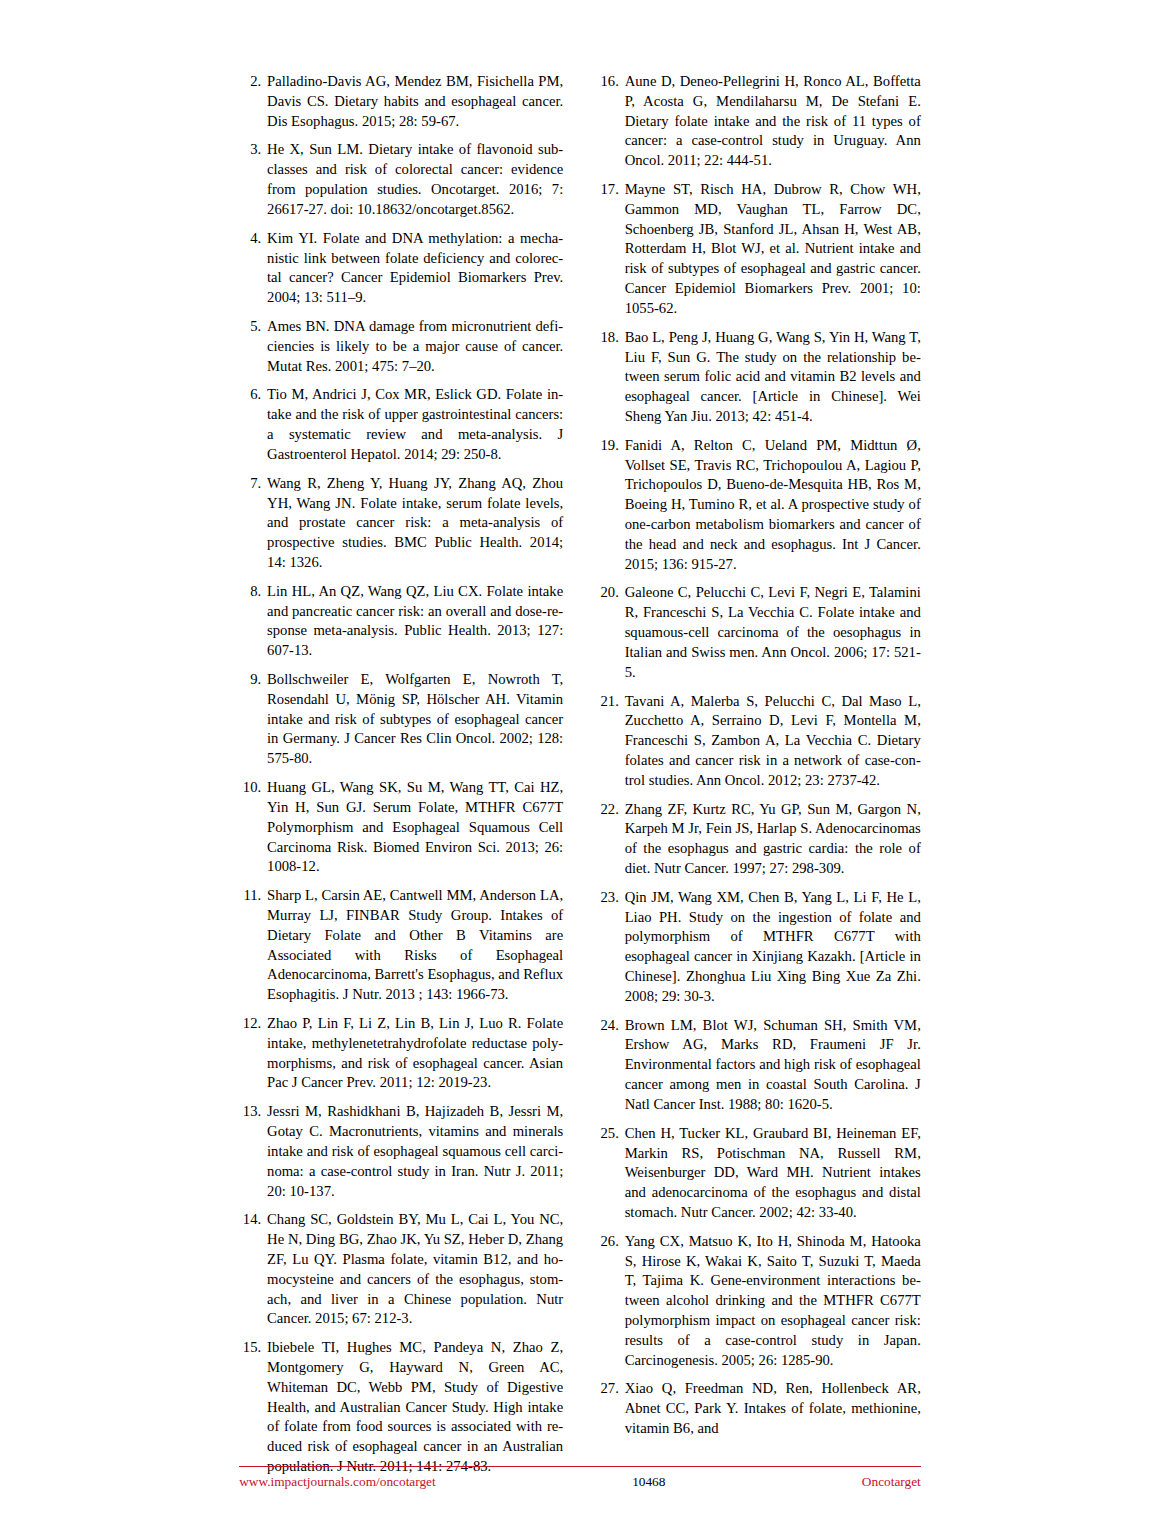2. Palladino-Davis AG, Mendez BM, Fisichella PM, Davis CS. Dietary habits and esophageal cancer. Dis Esophagus. 2015; 28: 59-67.
3. He X, Sun LM. Dietary intake of flavonoid subclasses and risk of colorectal cancer: evidence from population studies. Oncotarget. 2016; 7: 26617-27. doi: 10.18632/oncotarget.8562.
4. Kim YI. Folate and DNA methylation: a mechanistic link between folate deficiency and colorectal cancer? Cancer Epidemiol Biomarkers Prev. 2004; 13: 511–9.
5. Ames BN. DNA damage from micronutrient deficiencies is likely to be a major cause of cancer. Mutat Res. 2001; 475: 7–20.
6. Tio M, Andrici J, Cox MR, Eslick GD. Folate intake and the risk of upper gastrointestinal cancers: a systematic review and meta-analysis. J Gastroenterol Hepatol. 2014; 29: 250-8.
7. Wang R, Zheng Y, Huang JY, Zhang AQ, Zhou YH, Wang JN. Folate intake, serum folate levels, and prostate cancer risk: a meta-analysis of prospective studies. BMC Public Health. 2014; 14: 1326.
8. Lin HL, An QZ, Wang QZ, Liu CX. Folate intake and pancreatic cancer risk: an overall and dose-response meta-analysis. Public Health. 2013; 127: 607-13.
9. Bollschweiler E, Wolfgarten E, Nowroth T, Rosendahl U, Mönig SP, Hölscher AH. Vitamin intake and risk of subtypes of esophageal cancer in Germany. J Cancer Res Clin Oncol. 2002; 128: 575-80.
10. Huang GL, Wang SK, Su M, Wang TT, Cai HZ, Yin H, Sun GJ. Serum Folate, MTHFR C677T Polymorphism and Esophageal Squamous Cell Carcinoma Risk. Biomed Environ Sci. 2013; 26: 1008-12.
11. Sharp L, Carsin AE, Cantwell MM, Anderson LA, Murray LJ, FINBAR Study Group. Intakes of Dietary Folate and Other B Vitamins are Associated with Risks of Esophageal Adenocarcinoma, Barrett's Esophagus, and Reflux Esophagitis. J Nutr. 2013 ; 143: 1966-73.
12. Zhao P, Lin F, Li Z, Lin B, Lin J, Luo R. Folate intake, methylenetetrahydrofolate reductase polymorphisms, and risk of esophageal cancer. Asian Pac J Cancer Prev. 2011; 12: 2019-23.
13. Jessri M, Rashidkhani B, Hajizadeh B, Jessri M, Gotay C. Macronutrients, vitamins and minerals intake and risk of esophageal squamous cell carcinoma: a case-control study in Iran. Nutr J. 2011; 20: 10-137.
14. Chang SC, Goldstein BY, Mu L, Cai L, You NC, He N, Ding BG, Zhao JK, Yu SZ, Heber D, Zhang ZF, Lu QY. Plasma folate, vitamin B12, and homocysteine and cancers of the esophagus, stomach, and liver in a Chinese population. Nutr Cancer. 2015; 67: 212-3.
15. Ibiebele TI, Hughes MC, Pandeya N, Zhao Z, Montgomery G, Hayward N, Green AC, Whiteman DC, Webb PM, Study of Digestive Health, and Australian Cancer Study. High intake of folate from food sources is associated with reduced risk of esophageal cancer in an Australian population. J Nutr. 2011; 141: 274-83.
16. Aune D, Deneo-Pellegrini H, Ronco AL, Boffetta P, Acosta G, Mendilaharsu M, De Stefani E. Dietary folate intake and the risk of 11 types of cancer: a case-control study in Uruguay. Ann Oncol. 2011; 22: 444-51.
17. Mayne ST, Risch HA, Dubrow R, Chow WH, Gammon MD, Vaughan TL, Farrow DC, Schoenberg JB, Stanford JL, Ahsan H, West AB, Rotterdam H, Blot WJ, et al. Nutrient intake and risk of subtypes of esophageal and gastric cancer. Cancer Epidemiol Biomarkers Prev. 2001; 10: 1055-62.
18. Bao L, Peng J, Huang G, Wang S, Yin H, Wang T, Liu F, Sun G. The study on the relationship between serum folic acid and vitamin B2 levels and esophageal cancer. [Article in Chinese]. Wei Sheng Yan Jiu. 2013; 42: 451-4.
19. Fanidi A, Relton C, Ueland PM, Midttun Ø, Vollset SE, Travis RC, Trichopoulou A, Lagiou P, Trichopoulos D, Bueno-de-Mesquita HB, Ros M, Boeing H, Tumino R, et al. A prospective study of one-carbon metabolism biomarkers and cancer of the head and neck and esophagus. Int J Cancer. 2015; 136: 915-27.
20. Galeone C, Pelucchi C, Levi F, Negri E, Talamini R, Franceschi S, La Vecchia C. Folate intake and squamous-cell carcinoma of the oesophagus in Italian and Swiss men. Ann Oncol. 2006; 17: 521-5.
21. Tavani A, Malerba S, Pelucchi C, Dal Maso L, Zucchetto A, Serraino D, Levi F, Montella M, Franceschi S, Zambon A, La Vecchia C. Dietary folates and cancer risk in a network of case-control studies. Ann Oncol. 2012; 23: 2737-42.
22. Zhang ZF, Kurtz RC, Yu GP, Sun M, Gargon N, Karpeh M Jr, Fein JS, Harlap S. Adenocarcinomas of the esophagus and gastric cardia: the role of diet. Nutr Cancer. 1997; 27: 298-309.
23. Qin JM, Wang XM, Chen B, Yang L, Li F, He L, Liao PH. Study on the ingestion of folate and polymorphism of MTHFR C677T with esophageal cancer in Xinjiang Kazakh. [Article in Chinese]. Zhonghua Liu Xing Bing Xue Za Zhi. 2008; 29: 30-3.
24. Brown LM, Blot WJ, Schuman SH, Smith VM, Ershow AG, Marks RD, Fraumeni JF Jr. Environmental factors and high risk of esophageal cancer among men in coastal South Carolina. J Natl Cancer Inst. 1988; 80: 1620-5.
25. Chen H, Tucker KL, Graubard BI, Heineman EF, Markin RS, Potischman NA, Russell RM, Weisenburger DD, Ward MH. Nutrient intakes and adenocarcinoma of the esophagus and distal stomach. Nutr Cancer. 2002; 42: 33-40.
26. Yang CX, Matsuo K, Ito H, Shinoda M, Hatooka S, Hirose K, Wakai K, Saito T, Suzuki T, Maeda T, Tajima K. Gene-environment interactions between alcohol drinking and the MTHFR C677T polymorphism impact on esophageal cancer risk: results of a case-control study in Japan. Carcinogenesis. 2005; 26: 1285-90.
27. Xiao Q, Freedman ND, Ren, Hollenbeck AR, Abnet CC, Park Y. Intakes of folate, methionine, vitamin B6, and
www.impactjournals.com/oncotarget 10468 Oncotarget